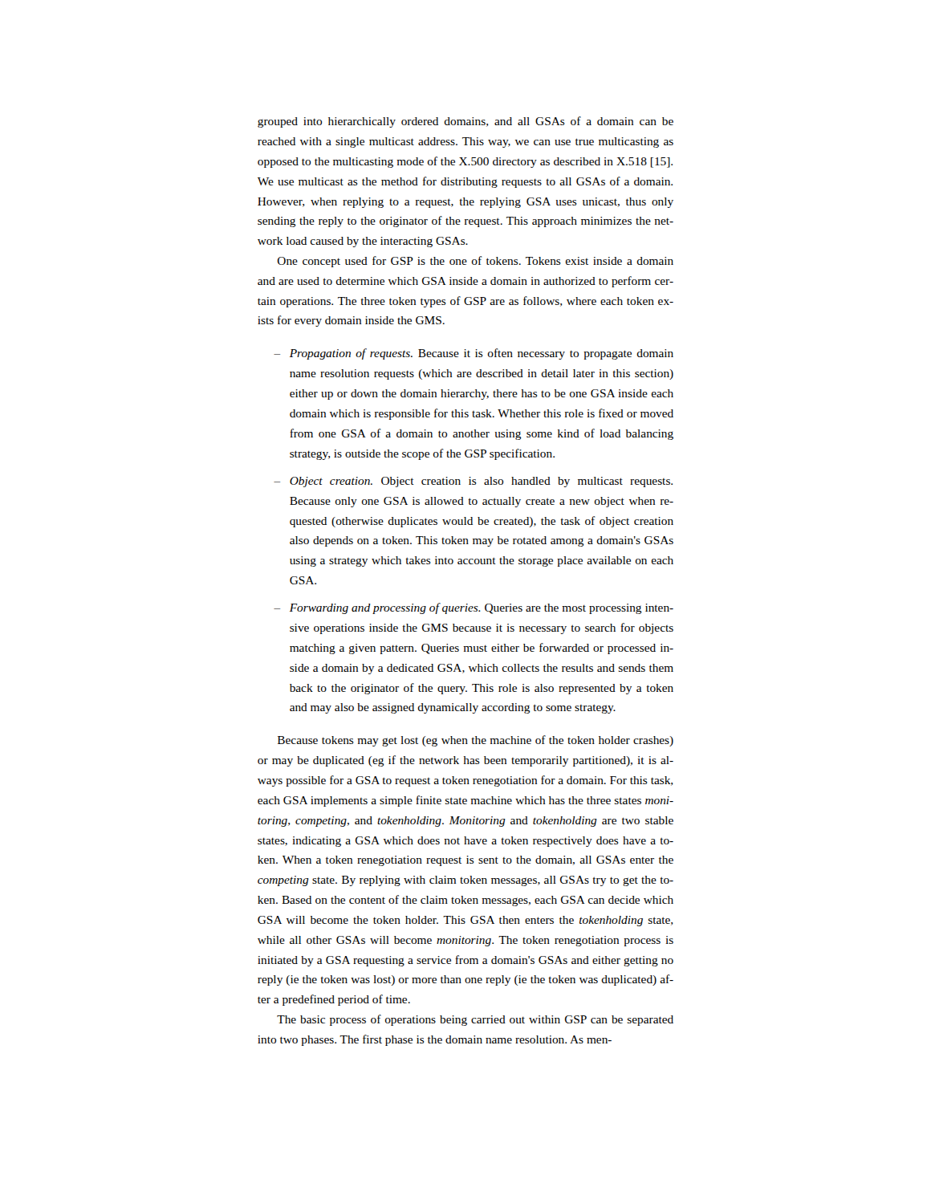grouped into hierarchically ordered domains, and all GSAs of a domain can be reached with a single multicast address. This way, we can use true multicasting as opposed to the multicasting mode of the X.500 directory as described in X.518 [15]. We use multicast as the method for distributing requests to all GSAs of a domain. However, when replying to a request, the replying GSA uses unicast, thus only sending the reply to the originator of the request. This approach minimizes the network load caused by the interacting GSAs.
One concept used for GSP is the one of tokens. Tokens exist inside a domain and are used to determine which GSA inside a domain in authorized to perform certain operations. The three token types of GSP are as follows, where each token exists for every domain inside the GMS.
Propagation of requests. Because it is often necessary to propagate domain name resolution requests (which are described in detail later in this section) either up or down the domain hierarchy, there has to be one GSA inside each domain which is responsible for this task. Whether this role is fixed or moved from one GSA of a domain to another using some kind of load balancing strategy, is outside the scope of the GSP specification.
Object creation. Object creation is also handled by multicast requests. Because only one GSA is allowed to actually create a new object when requested (otherwise duplicates would be created), the task of object creation also depends on a token. This token may be rotated among a domain's GSAs using a strategy which takes into account the storage place available on each GSA.
Forwarding and processing of queries. Queries are the most processing intensive operations inside the GMS because it is necessary to search for objects matching a given pattern. Queries must either be forwarded or processed inside a domain by a dedicated GSA, which collects the results and sends them back to the originator of the query. This role is also represented by a token and may also be assigned dynamically according to some strategy.
Because tokens may get lost (eg when the machine of the token holder crashes) or may be duplicated (eg if the network has been temporarily partitioned), it is always possible for a GSA to request a token renegotiation for a domain. For this task, each GSA implements a simple finite state machine which has the three states monitoring, competing, and tokenholding. Monitoring and tokenholding are two stable states, indicating a GSA which does not have a token respectively does have a token. When a token renegotiation request is sent to the domain, all GSAs enter the competing state. By replying with claim token messages, all GSAs try to get the token. Based on the content of the claim token messages, each GSA can decide which GSA will become the token holder. This GSA then enters the tokenholding state, while all other GSAs will become monitoring. The token renegotiation process is initiated by a GSA requesting a service from a domain's GSAs and either getting no reply (ie the token was lost) or more than one reply (ie the token was duplicated) after a predefined period of time.
The basic process of operations being carried out within GSP can be separated into two phases. The first phase is the domain name resolution. As men-